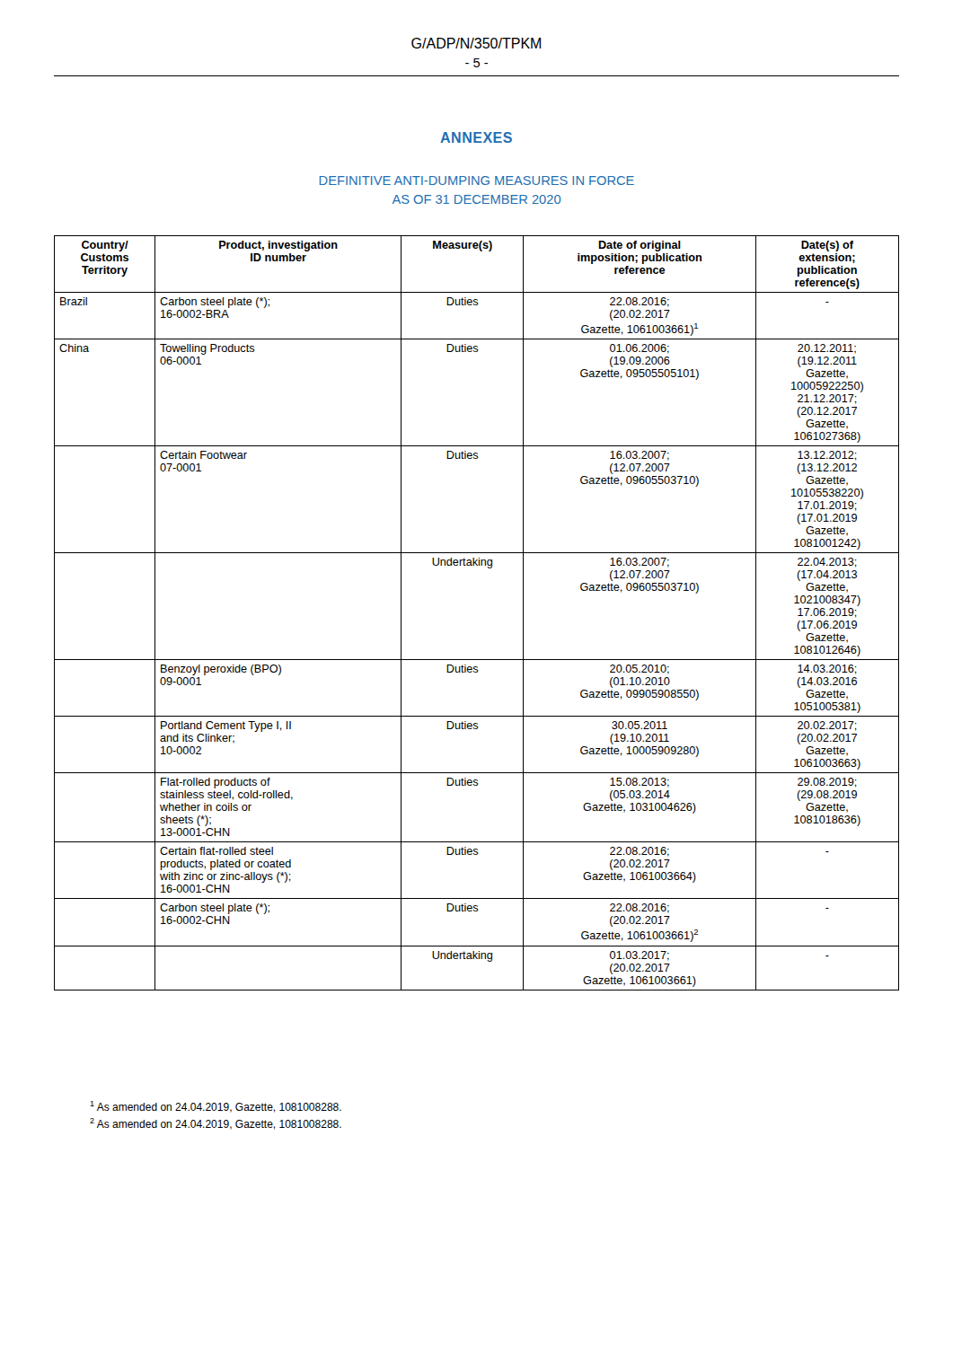G/ADP/N/350/TPKM
- 5 -
ANNEXES
DEFINITIVE ANTI-DUMPING MEASURES IN FORCE
AS OF 31 DECEMBER 2020
| Country/ Customs Territory | Product, investigation ID number | Measure(s) | Date of original imposition; publication reference | Date(s) of extension; publication reference(s) |
| --- | --- | --- | --- | --- |
| Brazil | Carbon steel plate (*); 16-0002-BRA | Duties | 22.08.2016; (20.02.2017 Gazette, 1061003661) 1 | - |
| China | Towelling Products 06-0001 | Duties | 01.06.2006; (19.09.2006 Gazette, 09505505101) | 20.12.2011; (19.12.2011 Gazette, 10005922250) 21.12.2017; (20.12.2017 Gazette, 1061027368) |
| | Certain Footwear 07-0001 | Duties | 16.03.2007; (12.07.2007 Gazette, 09605503710) | 13.12.2012; (13.12.2012 Gazette, 10105538220) 17.01.2019; (17.01.2019 Gazette, 1081001242) |
| | | Undertaking | 16.03.2007; (12.07.2007 Gazette, 09605503710) | 22.04.2013; (17.04.2013 Gazette, 1021008347) 17.06.2019; (17.06.2019 Gazette, 1081012646) |
| | Benzoyl peroxide (BPO) 09-0001 | Duties | 20.05.2010; (01.10.2010 Gazette, 09905908550) | 14.03.2016; (14.03.2016 Gazette, 1051005381) |
| | Portland Cement Type I, II and its Clinker; 10-0002 | Duties | 30.05.2011 (19.10.2011 Gazette, 10005909280) | 20.02.2017; (20.02.2017 Gazette, 1061003663) |
| | Flat-rolled products of stainless steel, cold-rolled, whether in coils or sheets (*); 13-0001-CHN | Duties | 15.08.2013; (05.03.2014 Gazette, 1031004626) | 29.08.2019; (29.08.2019 Gazette, 1081018636) |
| | Certain flat-rolled steel products, plated or coated with zinc or zinc-alloys (*); 16-0001-CHN | Duties | 22.08.2016; (20.02.2017 Gazette, 1061003664) | - |
| | Carbon steel plate (*); 16-0002-CHN | Duties | 22.08.2016; (20.02.2017 Gazette, 1061003661) 2 | - |
| | | Undertaking | 01.03.2017; (20.02.2017 Gazette, 1061003661) | - |
1 As amended on 24.04.2019, Gazette, 1081008288.
2 As amended on 24.04.2019, Gazette, 1081008288.